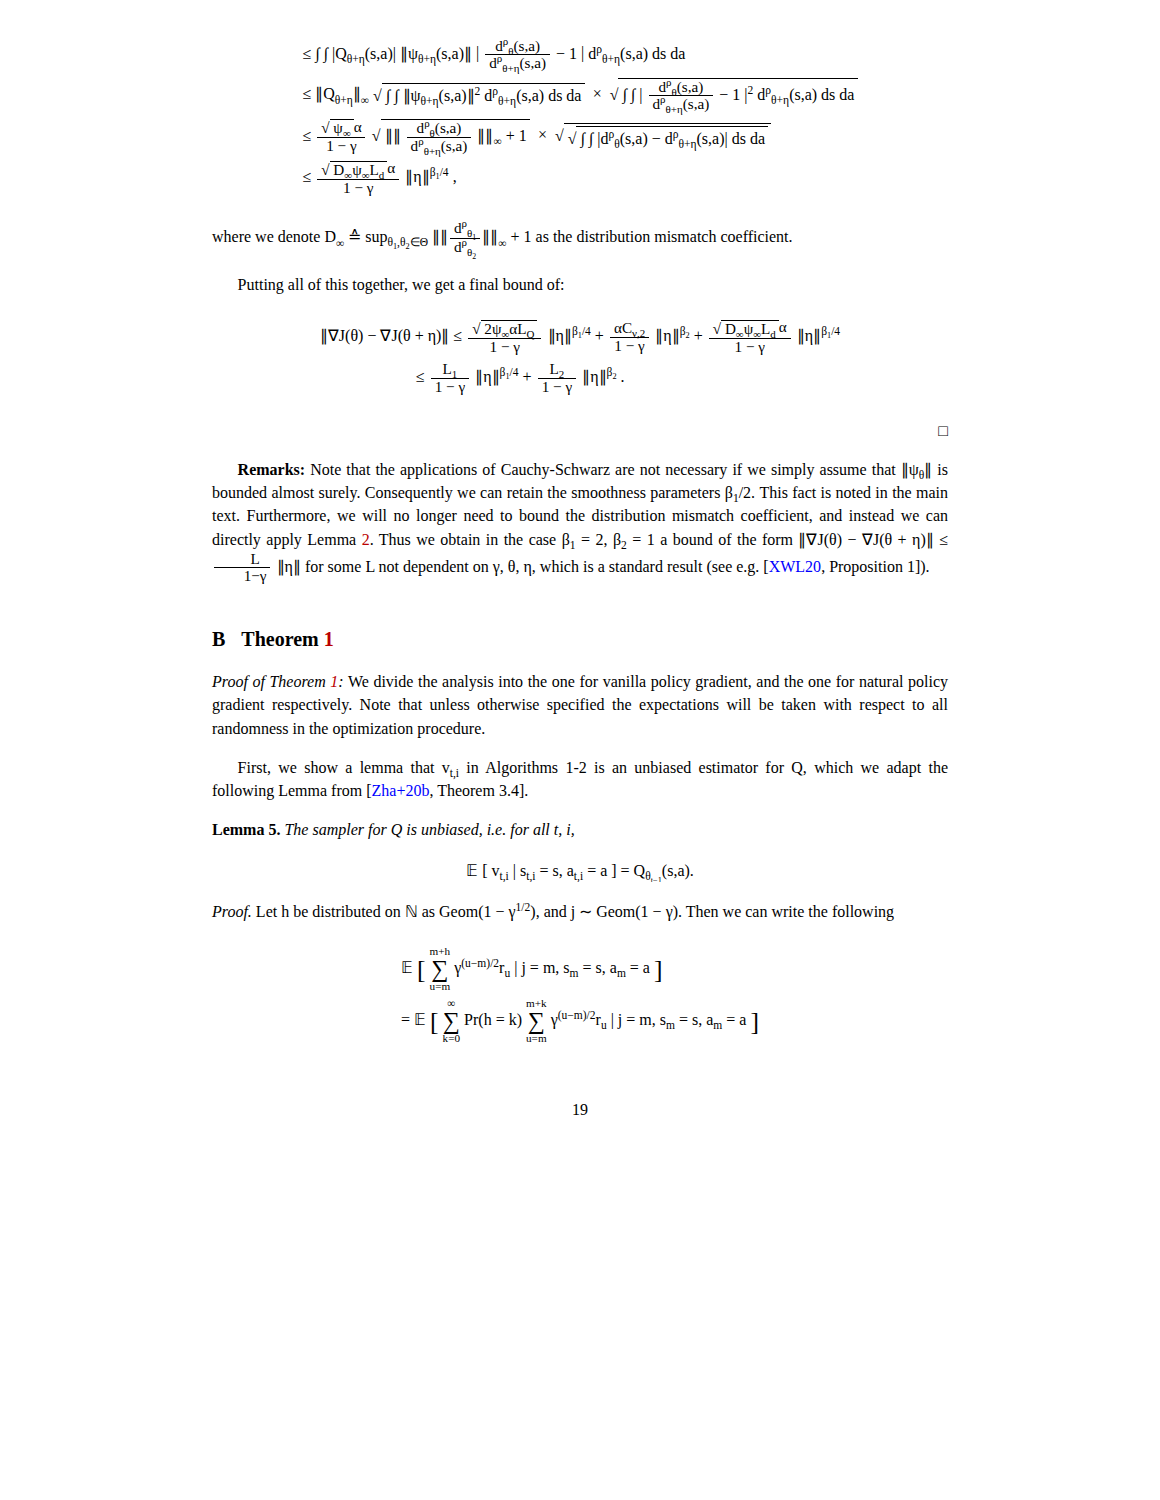≤ ∫ ∫ |Qθ+η(s,a)| ∥ψθ+η(s,a)∥ | dρθ(s,a) dρθ+η(s,a) − 1 | dρθ+η(s,a) ds da ≤ ∥Qθ+η∥∞ √∫ ∫ ∥ψθ+η(s,a)∥2 dρθ+η(s,a) ds da × √∫ ∫ | dρθ(s,a) dρθ+η(s,a) − 1 |2 dρθ+η(s,a) ds da ≤ √ψ∞α 1 − γ √ ∥∥ dρθ(s,a) dρθ+η(s,a) ∥∥∞ + 1 × √√∫ ∫ |dρθ(s,a) − dρθ+η(s,a)| ds da ≤ √D∞ψ∞Ldα 1 − γ ∥η∥β1/4 ,
where we denote D∞ ≙ supθ1,θ2∈Θ ∥∥dρθ1 dρθ2∥∥∞ + 1 as the distribution mismatch coefficient.
Putting all of this together, we get a final bound of:
∥∇J(θ) − ∇J(θ + η)∥ ≤ √2ψ∞αLQ 1 − γ ∥η∥β1/4 + αCν,21 − γ ∥η∥β2 + √D∞ψ∞Ldα 1 − γ ∥η∥β1/4 ≤ L11 − γ ∥η∥β1/4 + L21 − γ ∥η∥β2 .
□
Remarks: Note that the applications of Cauchy-Schwarz are not necessary if we simply assume that ∥ψθ∥ is bounded almost surely. Consequently we can retain the smoothness parameters β1/2. This fact is noted in the main text. Furthermore, we will no longer need to bound the distribution mismatch coefficient, and instead we can directly apply Lemma 2. Thus we obtain in the case β1 = 2, β2 = 1 a bound of the form ∥∇J(θ) − ∇J(θ + η)∥ ≤ L 1−γ ∥η∥ for some L not dependent on γ, θ, η, which is a standard result (see e.g. [XWL20, Proposition 1]).
BTheorem 1
Proof of Theorem 1: We divide the analysis into the one for vanilla policy gradient, and the one for natural policy gradient respectively. Note that unless otherwise specified the expectations will be taken with respect to all randomness in the optimization procedure.
First, we show a lemma that vt,i in Algorithms 1-2 is an unbiased estimator for Q, which we adapt the following Lemma from [Zha+20b, Theorem 3.4].
Lemma 5. The sampler for Q is unbiased, i.e. for all t, i,
𝔼 [ vt,i | st,i = s, at,i = a ] = Qθt−1(s,a).
Proof. Let h be distributed on ℕ as Geom(1 − γ1/2), and j ∼ Geom(1 − γ). Then we can write the following
𝔼 [ m+h∑u=m γ(u−m)/2ru | j = m, sm = s, am = a ] = 𝔼 [ ∞∑k=0 Pr(h = k) m+k∑u=m γ(u−m)/2ru | j = m, sm = s, am = a ]
19